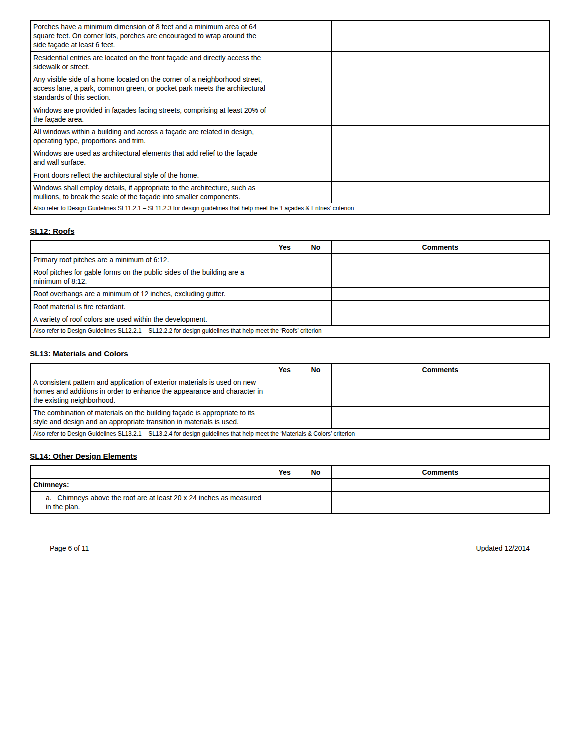| Porches have a minimum dimension of 8 feet and a minimum area of 64 square feet. On corner lots, porches are encouraged to wrap around the side façade at least 6 feet. | | | |
| Residential entries are located on the front façade and directly access the sidewalk or street. | | | |
| Any visible side of a home located on the corner of a neighborhood street, access lane, a park, common green, or pocket park meets the architectural standards of this section. | | | |
| Windows are provided in façades facing streets, comprising at least 20% of the façade area. | | | |
| All windows within a building and across a façade are related in design, operating type, proportions and trim. | | | |
| Windows are used as architectural elements that add relief to the façade and wall surface. | | | |
| Front doors reflect the architectural style of the home. | | | |
| Windows shall employ details, if appropriate to the architecture, such as mullions, to break the scale of the façade into smaller components. | | | |
| Also refer to Design Guidelines SL11.2.1 – SL11.2.3 for design guidelines that help meet the ‘Façades & Entries’ criterion |
SL12: Roofs
| | Yes | No | Comments |
| --- | --- | --- | --- |
| Primary roof pitches are a minimum of 6:12. | | | |
| Roof pitches for gable forms on the public sides of the building are a minimum of 8:12. | | | |
| Roof overhangs are a minimum of 12 inches, excluding gutter. | | | |
| Roof material is fire retardant. | | | |
| A variety of roof colors are used within the development. | | | |
| Also refer to Design Guidelines SL12.2.1 – SL12.2.2 for design guidelines that help meet the ‘Roofs’ criterion |
SL13: Materials and Colors
| | Yes | No | Comments |
| --- | --- | --- | --- |
| A consistent pattern and application of exterior materials is used on new homes and additions in order to enhance the appearance and character in the existing neighborhood. | | | |
| The combination of materials on the building façade is appropriate to its style and design and an appropriate transition in materials is used. | | | |
| Also refer to Design Guidelines SL13.2.1 – SL13.2.4 for design guidelines that help meet the ‘Materials & Colors’ criterion |
SL14: Other Design Elements
| | Yes | No | Comments |
| --- | --- | --- | --- |
| Chimneys: | | | |
| a. Chimneys above the roof are at least 20 x 24 inches as measured in the plan. | | | |
Page 6 of 11 Updated 12/2014